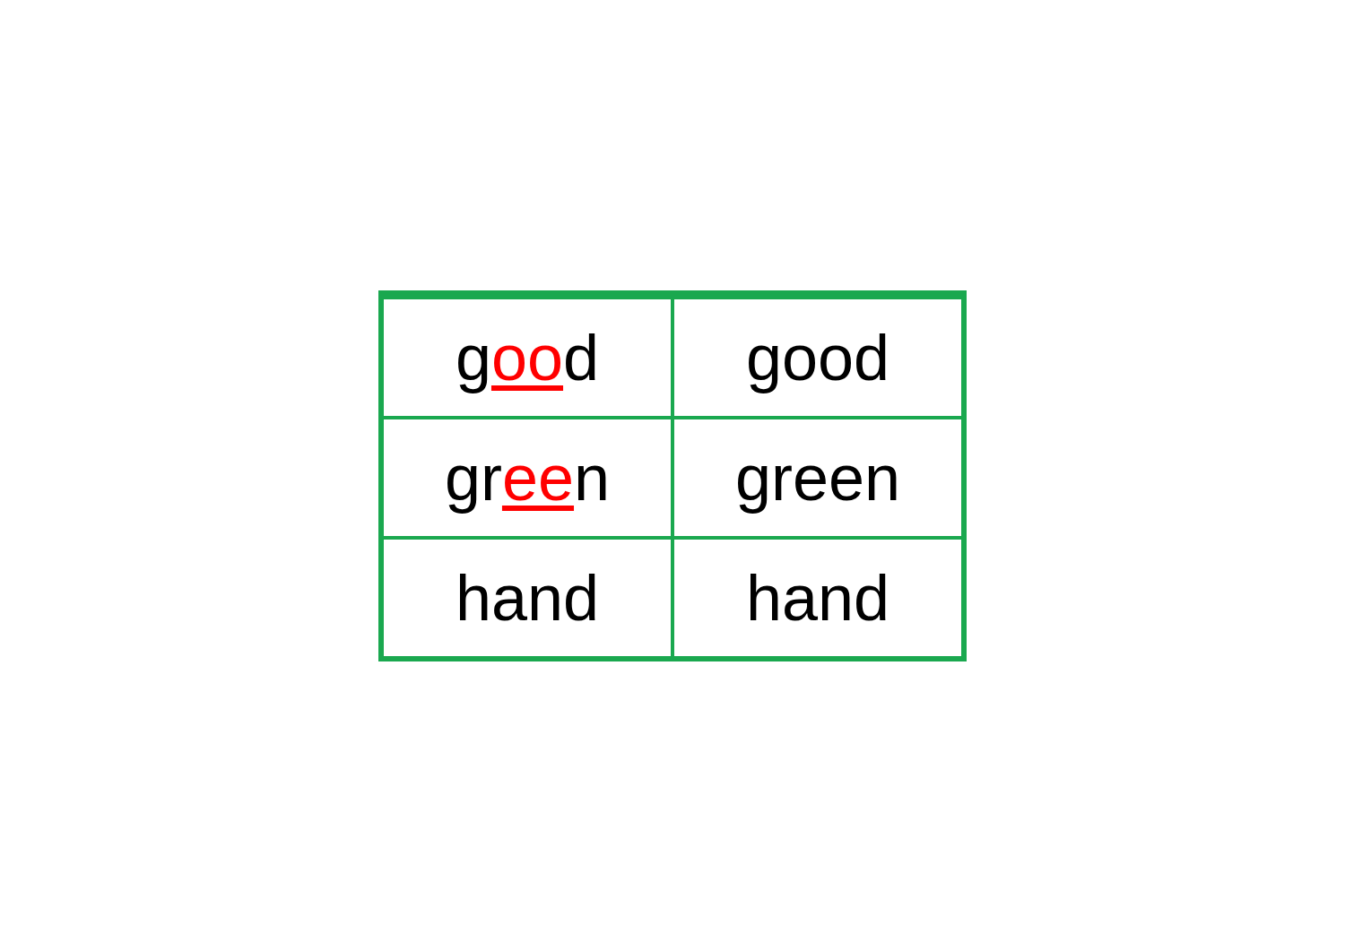Word cards showing words with and without highlighted letter patterns
| g oo d | good |
| gr ee n | green |
| hand | hand |